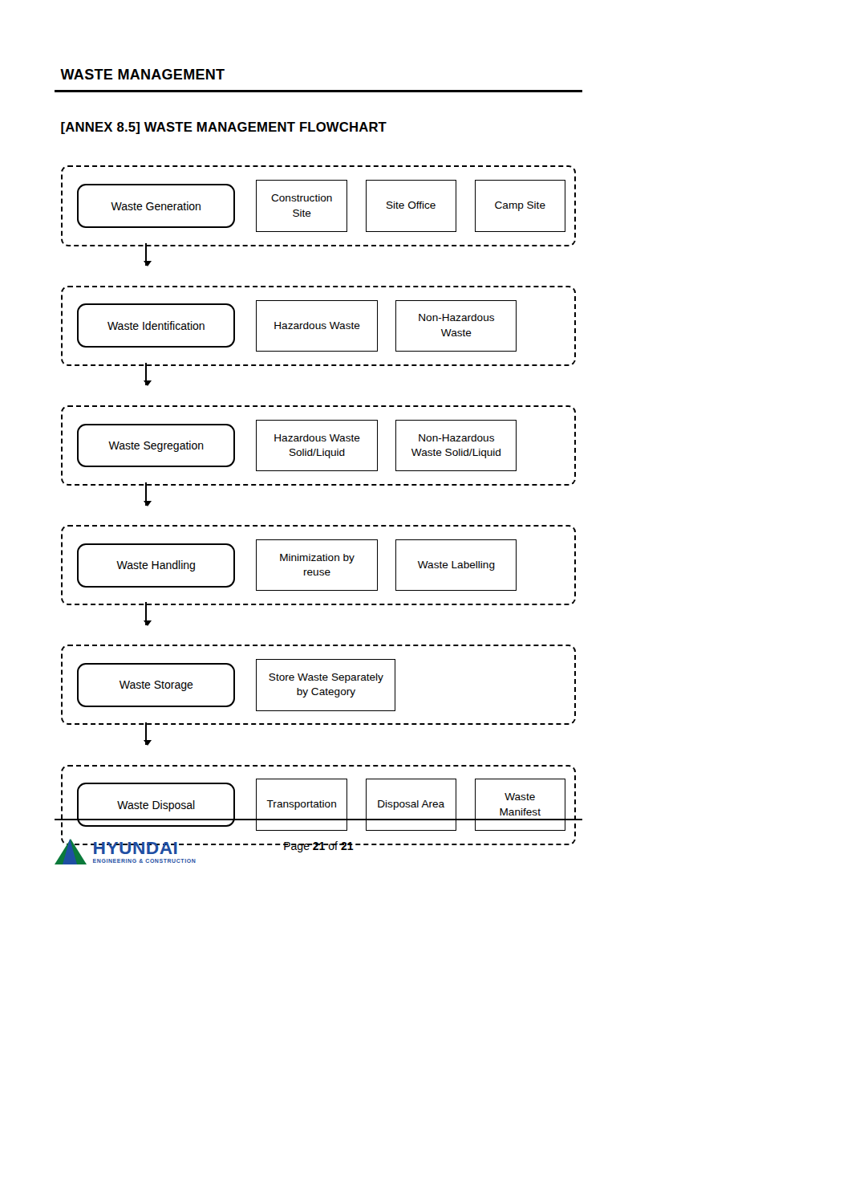WASTE MANAGEMENT
[ANNEX 8.5] WASTE MANAGEMENT FLOWCHART
Waste Generation
Construction
Site
Site Office
Camp Site
Waste Identification
Hazardous Waste
Non-Hazardous
Waste
Waste Segregation
Hazardous Waste
Solid/Liquid
Non-Hazardous
Waste Solid/Liquid
Waste Handling
Minimization by
reuse
Waste Labelling
Waste Storage
Store Waste Separately
by Category
Waste Disposal
Transportation
Disposal Area
Waste Manifest
HYUNDAI
ENGINEERING & CONSTRUCTION
Page 21 of 21